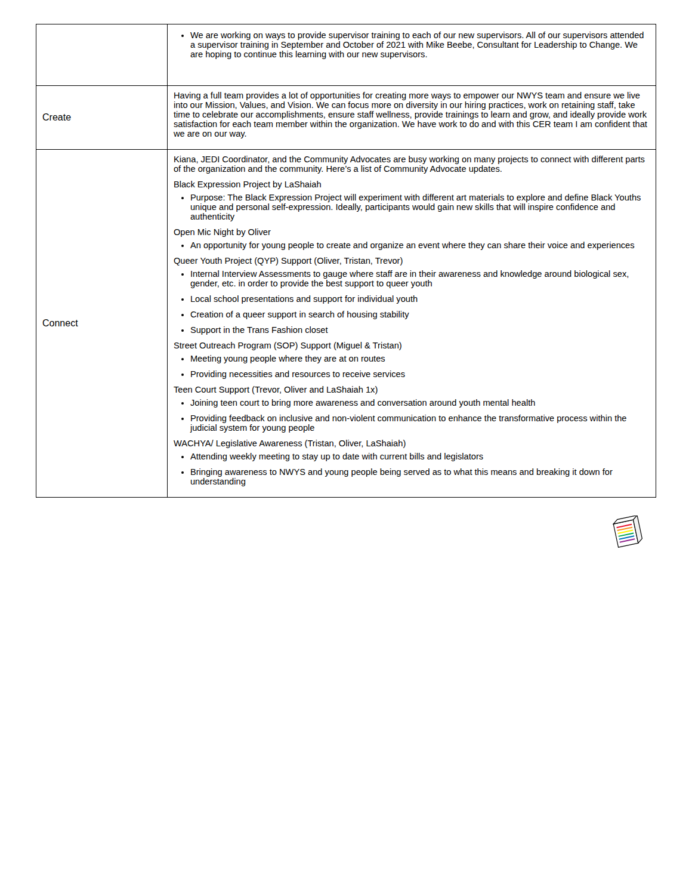| | We are working on ways to provide supervisor training to each of our new supervisors. All of our supervisors attended a supervisor training in September and October of 2021 with Mike Beebe, Consultant for Leadership to Change. We are hoping to continue this learning with our new supervisors. |
| Create | Having a full team provides a lot of opportunities for creating more ways to empower our NWYS team and ensure we live into our Mission, Values, and Vision. We can focus more on diversity in our hiring practices, work on retaining staff, take time to celebrate our accomplishments, ensure staff wellness, provide trainings to learn and grow, and ideally provide work satisfaction for each team member within the organization. We have work to do and with this CER team I am confident that we are on our way. |
| Connect | Kiana, JEDI Coordinator, and the Community Advocates are busy working on many projects to connect with different parts of the organization and the community. Here’s a list of Community Advocate updates. Black Expression Project by LaShaiah Purpose: The Black Expression Project will experiment with different art materials to explore and define Black Youths unique and personal self-expression. Ideally, participants would gain new skills that will inspire confidence and authenticity Open Mic Night by Oliver An opportunity for young people to create and organize an event where they can share their voice and experiences Queer Youth Project (QYP) Support (Oliver, Tristan, Trevor) Internal Interview Assessments to gauge where staff are in their awareness and knowledge around biological sex, gender, etc. in order to provide the best support to queer youth Local school presentations and support for individual youth Creation of a queer support in search of housing stability Support in the Trans Fashion closet Street Outreach Program (SOP) Support (Miguel & Tristan) Meeting young people where they are at on routes Providing necessities and resources to receive services Teen Court Support (Trevor, Oliver and LaShaiah 1x) Joining teen court to bring more awareness and conversation around youth mental health Providing feedback on inclusive and non-violent communication to enhance the transformative process within the judicial system for young people WACHYA/ Legislative Awareness (Tristan, Oliver, LaShaiah) Attending weekly meeting to stay up to date with current bills and legislators Bringing awareness to NWYS and young people being served as to what this means and breaking it down for understanding |